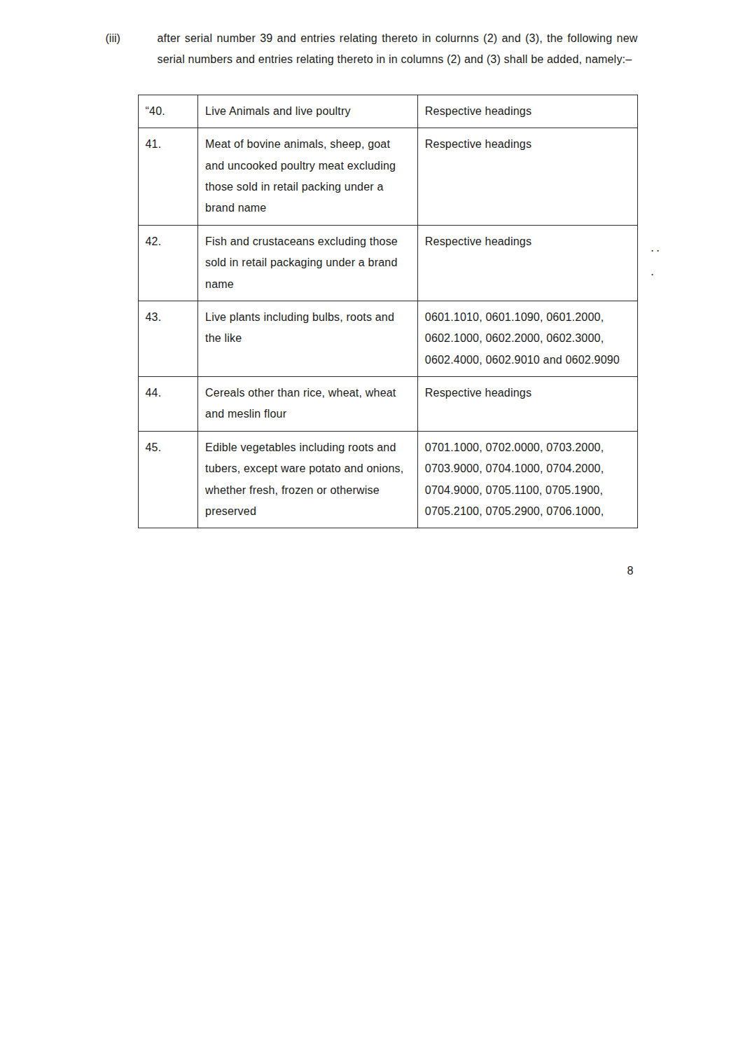(iii)
after serial number 39 and entries relating thereto in colurnns (2) and (3), the following new serial numbers and entries relating thereto in in columns (2) and (3) shall be added, namely:–
··
·
| “40. | Live Animals and live poultry | Respective headings |
| 41. | Meat of bovine animals, sheep, goat and uncooked poultry meat excluding those sold in retail packing under a brand name | Respective headings |
| 42. | Fish and crustaceans excluding those sold in retail packaging under a brand name | Respective headings |
| 43. | Live plants including bulbs, roots and the like | 0601.1010, 0601.1090, 0601.2000, 0602.1000, 0602.2000, 0602.3000, 0602.4000, 0602.9010 and 0602.9090 |
| 44. | Cereals other than rice, wheat, wheat and meslin flour | Respective headings |
| 45. | Edible vegetables including roots and tubers, except ware potato and onions, whether fresh, frozen or otherwise preserved | 0701.1000, 0702.0000, 0703.2000, 0703.9000, 0704.1000, 0704.2000, 0704.9000, 0705.1100, 0705.1900, 0705.2100, 0705.2900, 0706.1000, |
8